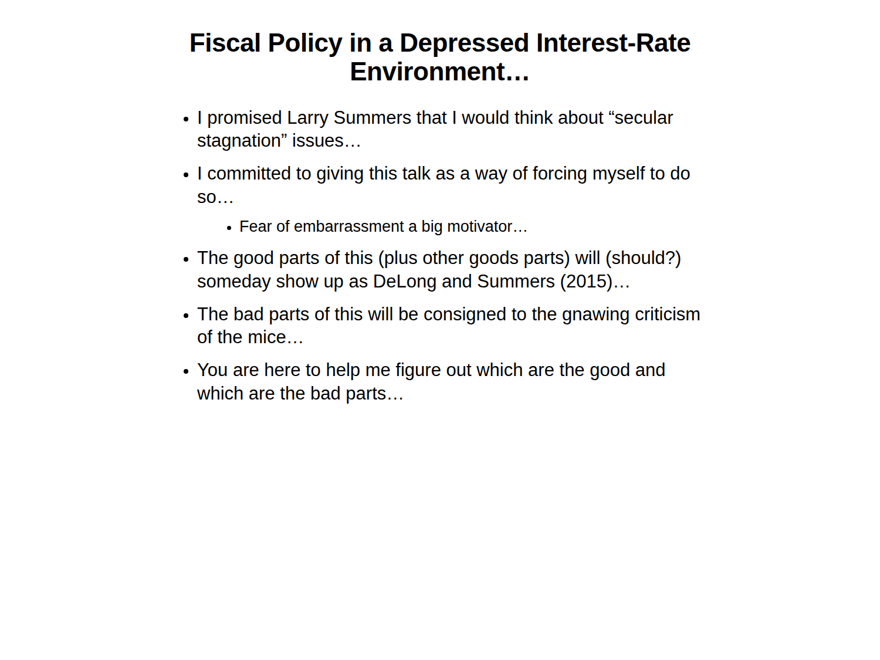Fiscal Policy in a Depressed Interest-Rate Environment…
I promised Larry Summers that I would think about “secular stagnation” issues…
I committed to giving this talk as a way of forcing myself to do so…
Fear of embarrassment a big motivator…
The good parts of this (plus other goods parts) will (should?) someday show up as DeLong and Summers (2015)…
The bad parts of this will be consigned to the gnawing criticism of the mice…
You are here to help me figure out which are the good and which are the bad parts…